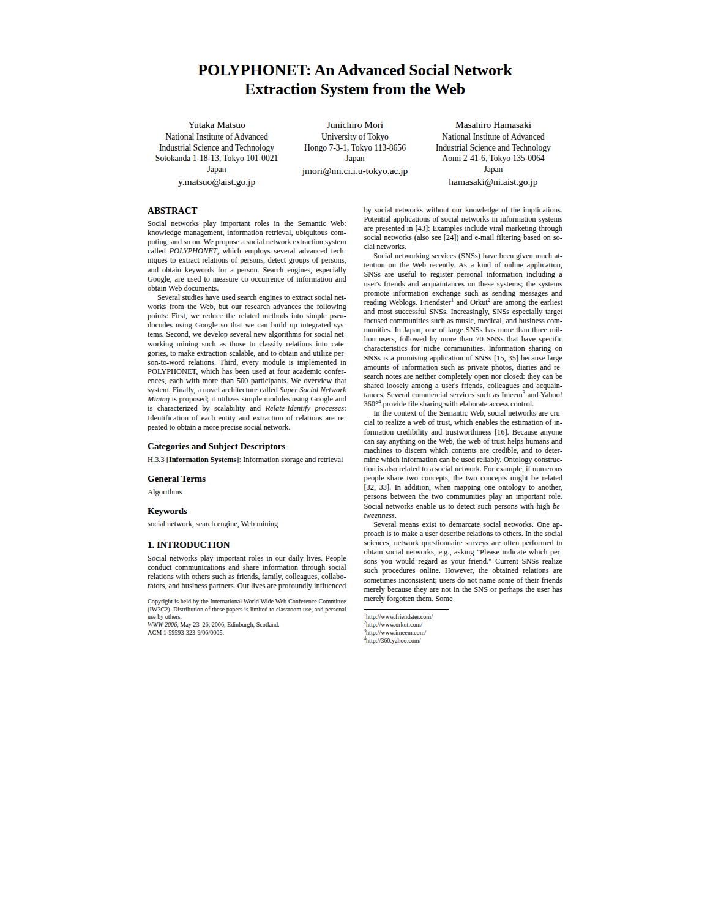POLYPHONET: An Advanced Social Network
Extraction System from the Web
| Yutaka Matsuo National Institute of Advanced Industrial Science and Technology Sotokanda 1-18-13, Tokyo 101-0021 Japan y.matsuo@aist.go.jp | Junichiro Mori University of Tokyo Hongo 7-3-1, Tokyo 113-8656 Japan jmori@mi.ci.i.u-tokyo.ac.jp | Masahiro Hamasaki National Institute of Advanced Industrial Science and Technology Aomi 2-41-6, Tokyo 135-0064 Japan hamasaki@ni.aist.go.jp |
ABSTRACT
Social networks play important roles in the Semantic Web: knowledge management, information retrieval, ubiquitous computing, and so on. We propose a social network extraction system called POLYPHONET, which employs several advanced techniques to extract relations of persons, detect groups of persons, and obtain keywords for a person. Search engines, especially Google, are used to measure co-occurrence of information and obtain Web documents.
Several studies have used search engines to extract social networks from the Web, but our research advances the following points: First, we reduce the related methods into simple pseudocodes using Google so that we can build up integrated systems. Second, we develop several new algorithms for social networking mining such as those to classify relations into categories, to make extraction scalable, and to obtain and utilize person-to-word relations. Third, every module is implemented in POLYPHONET, which has been used at four academic conferences, each with more than 500 participants. We overview that system. Finally, a novel architecture called Super Social Network Mining is proposed; it utilizes simple modules using Google and is characterized by scalability and Relate-Identify processes: Identification of each entity and extraction of relations are repeated to obtain a more precise social network.
Categories and Subject Descriptors
H.3.3 [Information Systems]: Information storage and retrieval
General Terms
Algorithms
Keywords
social network, search engine, Web mining
1. INTRODUCTION
Social networks play important roles in our daily lives. People conduct communications and share information through social relations with others such as friends, family, colleagues, collaborators, and business partners. Our lives are profoundly influenced
Copyright is held by the International World Wide Web Conference Committee (IW3C2). Distribution of these papers is limited to classroom use, and personal use by others.
WWW 2006, May 23–26, 2006, Edinburgh, Scotland.
ACM 1-59593-323-9/06/0005.
by social networks without our knowledge of the implications. Potential applications of social networks in information systems are presented in [43]: Examples include viral marketing through social networks (also see [24]) and e-mail filtering based on social networks.
Social networking services (SNSs) have been given much attention on the Web recently. As a kind of online application, SNSs are useful to register personal information including a user's friends and acquaintances on these systems; the systems promote information exchange such as sending messages and reading Weblogs. Friendster1 and Orkut2 are among the earliest and most successful SNSs. Increasingly, SNSs especially target focused communities such as music, medical, and business communities. In Japan, one of large SNSs has more than three million users, followed by more than 70 SNSs that have specific characteristics for niche communities. Information sharing on SNSs is a promising application of SNSs [15, 35] because large amounts of information such as private photos, diaries and research notes are neither completely open nor closed: they can be shared loosely among a user's friends, colleagues and acquaintances. Several commercial services such as Imeem3 and Yahoo! 360°4 provide file sharing with elaborate access control.
In the context of the Semantic Web, social networks are crucial to realize a web of trust, which enables the estimation of information credibility and trustworthiness [16]. Because anyone can say anything on the Web, the web of trust helps humans and machines to discern which contents are credible, and to determine which information can be used reliably. Ontology construction is also related to a social network. For example, if numerous people share two concepts, the two concepts might be related [32, 33]. In addition, when mapping one ontology to another, persons between the two communities play an important role. Social networks enable us to detect such persons with high betweenness.
Several means exist to demarcate social networks. One approach is to make a user describe relations to others. In the social sciences, network questionnaire surveys are often performed to obtain social networks, e.g., asking "Please indicate which persons you would regard as your friend." Current SNSs realize such procedures online. However, the obtained relations are sometimes inconsistent; users do not name some of their friends merely because they are not in the SNS or perhaps the user has merely forgotten them. Some
1http://www.friendster.com/
2http://www.orkut.com/
3http://www.imeem.com/
4http://360.yahoo.com/